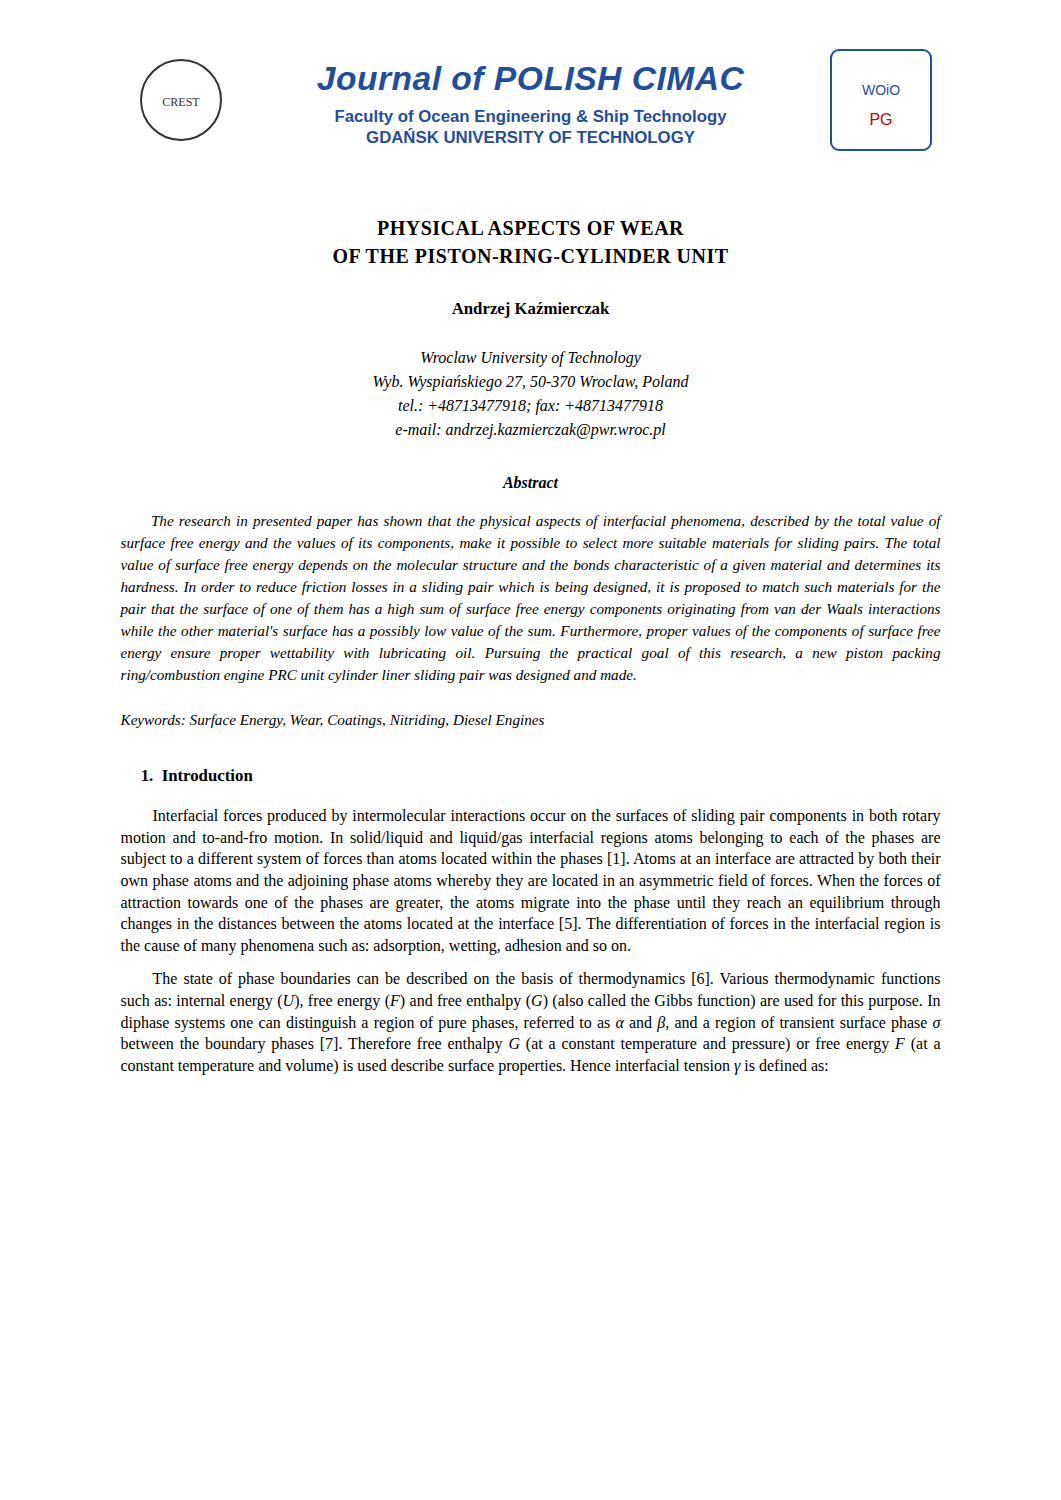Journal of POLISH CIMAC
Faculty of Ocean Engineering & Ship Technology
GDAŃSK UNIVERSITY OF TECHNOLOGY
Physical Aspects of Wear
of the Piston-Ring-Cylinder Unit
Andrzej Kaźmierczak
Wroclaw University of Technology
Wyb. Wyspiańskiego 27, 50-370 Wroclaw, Poland
tel.: +48713477918; fax: +48713477918
e-mail: andrzej.kazmierczak@pwr.wroc.pl
Abstract
The research in presented paper has shown that the physical aspects of interfacial phenomena, described by the total value of surface free energy and the values of its components, make it possible to select more suitable materials for sliding pairs. The total value of surface free energy depends on the molecular structure and the bonds characteristic of a given material and determines its hardness. In order to reduce friction losses in a sliding pair which is being designed, it is proposed to match such materials for the pair that the surface of one of them has a high sum of surface free energy components originating from van der Waals interactions while the other material's surface has a possibly low value of the sum. Furthermore, proper values of the components of surface free energy ensure proper wettability with lubricating oil. Pursuing the practical goal of this research, a new piston packing ring/combustion engine PRC unit cylinder liner sliding pair was designed and made.
Keywords: Surface Energy, Wear, Coatings, Nitriding, Diesel Engines
1. Introduction
Interfacial forces produced by intermolecular interactions occur on the surfaces of sliding pair components in both rotary motion and to-and-fro motion. In solid/liquid and liquid/gas interfacial regions atoms belonging to each of the phases are subject to a different system of forces than atoms located within the phases [1]. Atoms at an interface are attracted by both their own phase atoms and the adjoining phase atoms whereby they are located in an asymmetric field of forces. When the forces of attraction towards one of the phases are greater, the atoms migrate into the phase until they reach an equilibrium through changes in the distances between the atoms located at the interface [5]. The differentiation of forces in the interfacial region is the cause of many phenomena such as: adsorption, wetting, adhesion and so on.
The state of phase boundaries can be described on the basis of thermodynamics [6]. Various thermodynamic functions such as: internal energy (U), free energy (F) and free enthalpy (G) (also called the Gibbs function) are used for this purpose. In diphase systems one can distinguish a region of pure phases, referred to as α and β, and a region of transient surface phase σ between the boundary phases [7]. Therefore free enthalpy G (at a constant temperature and pressure) or free energy F (at a constant temperature and volume) is used describe surface properties. Hence interfacial tension γ is defined as: